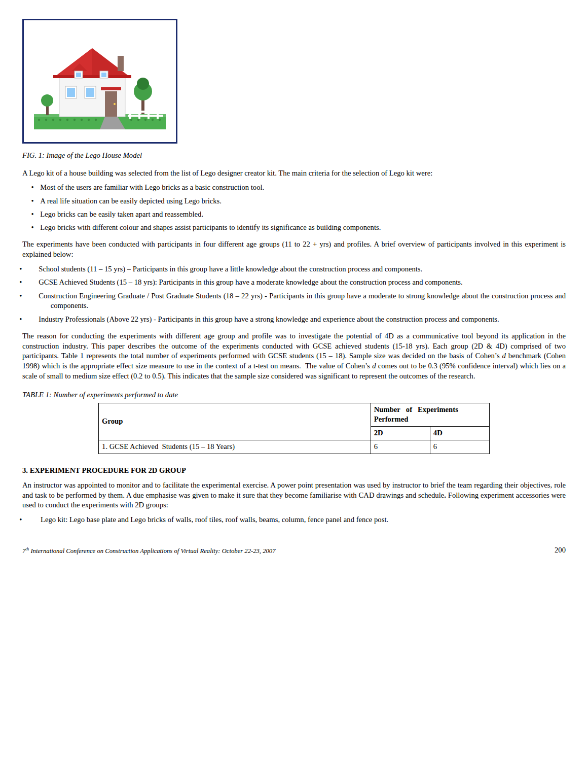FIG. 1: Image of the Lego House Model
A Lego kit of a house building was selected from the list of Lego designer creator kit. The main criteria for the selection of Lego kit were:
Most of the users are familiar with Lego bricks as a basic construction tool.
A real life situation can be easily depicted using Lego bricks.
Lego bricks can be easily taken apart and reassembled.
Lego bricks with different colour and shapes assist participants to identify its significance as building components.
The experiments have been conducted with participants in four different age groups (11 to 22 + yrs) and profiles. A brief overview of participants involved in this experiment is explained below:
School students (11 – 15 yrs) – Participants in this group have a little knowledge about the construction process and components.
GCSE Achieved Students (15 – 18 yrs): Participants in this group have a moderate knowledge about the construction process and components.
Construction Engineering Graduate / Post Graduate Students (18 – 22 yrs) - Participants in this group have a moderate to strong knowledge about the construction process and components.
Industry Professionals (Above 22 yrs) - Participants in this group have a strong knowledge and experience about the construction process and components.
The reason for conducting the experiments with different age group and profile was to investigate the potential of 4D as a communicative tool beyond its application in the construction industry. This paper describes the outcome of the experiments conducted with GCSE achieved students (15-18 yrs). Each group (2D & 4D) comprised of two participants. Table 1 represents the total number of experiments performed with GCSE students (15 – 18). Sample size was decided on the basis of Cohen’s d benchmark (Cohen 1998) which is the appropriate effect size measure to use in the context of a t-test on means. The value of Cohen’s d comes out to be 0.3 (95% confidence interval) which lies on a scale of small to medium size effect (0.2 to 0.5). This indicates that the sample size considered was significant to represent the outcomes of the research.
TABLE 1: Number of experiments performed to date
| Group | Number of Experiments Performed |
| --- | --- |
| 2D | 4D |
| 1. GCSE Achieved Students (15 – 18 Years) | 6 | 6 |
3. EXPERIMENT PROCEDURE FOR 2D GROUP
An instructor was appointed to monitor and to facilitate the experimental exercise. A power point presentation was used by instructor to brief the team regarding their objectives, role and task to be performed by them. A due emphasise was given to make it sure that they become familiarise with CAD drawings and schedule. Following experiment accessories were used to conduct the experiments with 2D groups:
Lego kit: Lego base plate and Lego bricks of walls, roof tiles, roof walls, beams, column, fence panel and fence post.
7th International Conference on Construction Applications of Virtual Reality: October 22-23, 2007
200